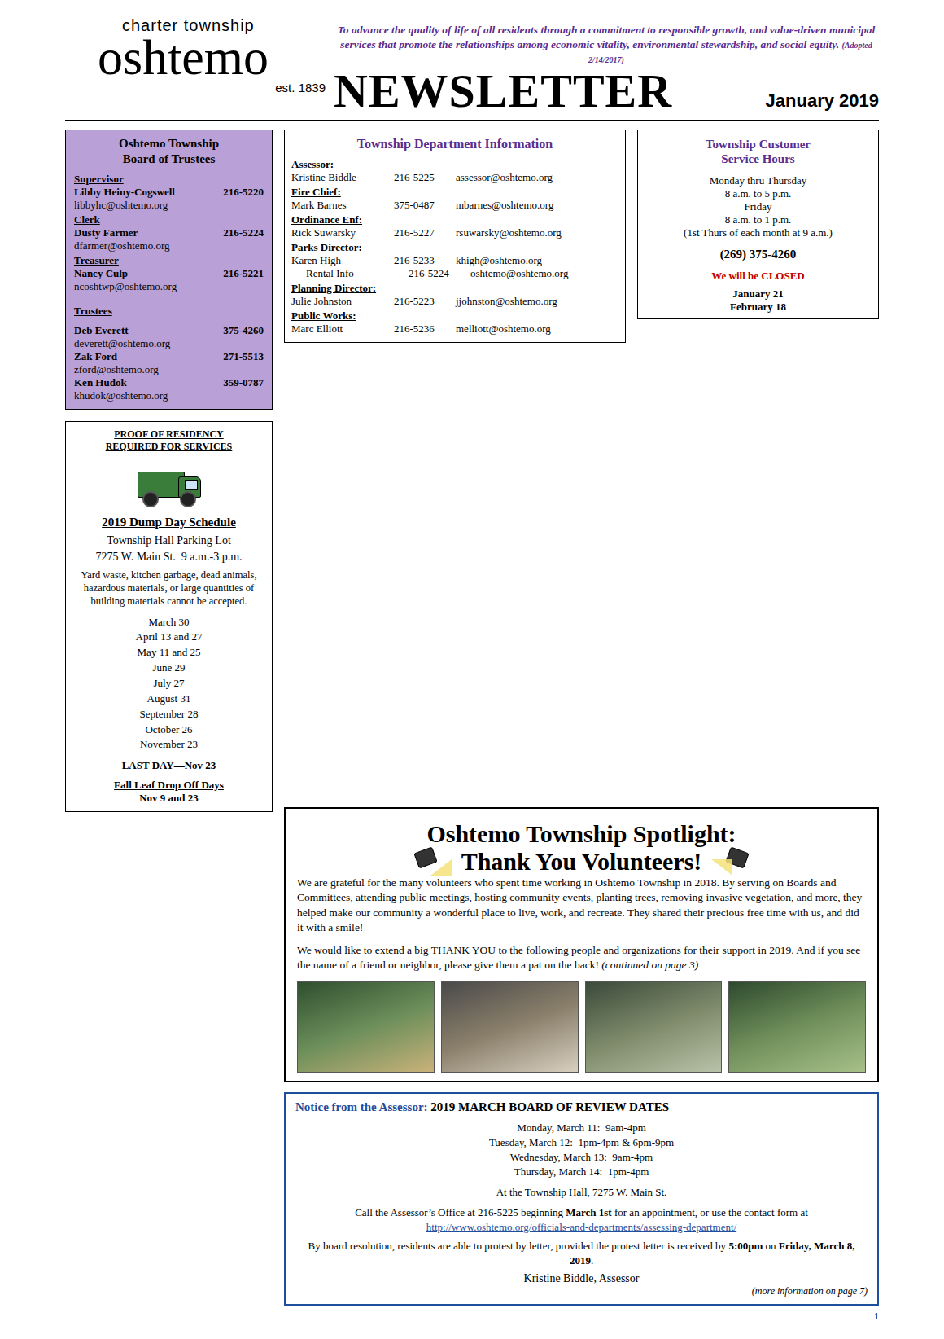charter township
oshtemo
est. 1839
To advance the quality of life of all residents through a commitment to responsible growth, and value-driven municipal services that promote the relationships among economic vitality, environmental stewardship, and social equity. (Adopted 2/14/2017)
NEWSLETTER
January 2019
Oshtemo Township
Board of Trustees
Supervisor
Libby Heiny-Cogswell 216-5220
libbyhc@oshtemo.org
Clerk
Dusty Farmer 216-5224
dfarmer@oshtemo.org
Treasurer
Nancy Culp 216-5221
ncoshtwp@oshtemo.org
Trustees
Deb Everett 375-4260
deverett@oshtemo.org
Zak Ford 271-5513
zford@oshtemo.org
Ken Hudok 359-0787
khudok@oshtemo.org
PROOF OF RESIDENCY
REQUIRED FOR SERVICES
2019 Dump Day Schedule
Township Hall Parking Lot
7275 W. Main St. 9 a.m.-3 p.m.
Yard waste, kitchen garbage, dead animals, hazardous materials, or large quantities of building materials cannot be accepted.
March 30
April 13 and 27
May 11 and 25
June 29
July 27
August 31
September 28
October 26
November 23
LAST DAY—Nov 23
Fall Leaf Drop Off Days
Nov 9 and 23
Township Department Information
Assessor:
Kristine Biddle 216-5225 assessor@oshtemo.org
Fire Chief:
Mark Barnes 375-0487 mbarnes@oshtemo.org
Ordinance Enf:
Rick Suwarsky 216-5227 rsuwarsky@oshtemo.org
Parks Director:
Karen High 216-5233 khigh@oshtemo.org
Rental Info 216-5224 oshtemo@oshtemo.org
Planning Director:
Julie Johnston 216-5223 jjohnston@oshtemo.org
Public Works:
Marc Elliott 216-5236 melliott@oshtemo.org
Township Customer
Service Hours
Monday thru Thursday
8 a.m. to 5 p.m.
Friday
8 a.m. to 1 p.m.
(1st Thurs of each month at 9 a.m.)
(269) 375-4260
We will be CLOSED
January 21
February 18
Oshtemo Township Spotlight:
Thank You Volunteers!
We are grateful for the many volunteers who spent time working in Oshtemo Township in 2018. By serving on Boards and Committees, attending public meetings, hosting community events, planting trees, removing invasive vegetation, and more, they helped make our community a wonderful place to live, work, and recreate. They shared their precious free time with us, and did it with a smile!
We would like to extend a big THANK YOU to the following people and organizations for their support in 2019. And if you see the name of a friend or neighbor, please give them a pat on the back! (continued on page 3)
Notice from the Assessor: 2019 MARCH BOARD OF REVIEW DATES
Monday, March 11: 9am-4pm
Tuesday, March 12: 1pm-4pm & 6pm-9pm
Wednesday, March 13: 9am-4pm
Thursday, March 14: 1pm-4pm
At the Township Hall, 7275 W. Main St.
Call the Assessor’s Office at 216-5225 beginning March 1st for an appointment, or use the contact form at http://www.oshtemo.org/officials-and-departments/assessing-department/
By board resolution, residents are able to protest by letter, provided the protest letter is received by 5:00pm on Friday, March 8, 2019.
Kristine Biddle, Assessor
(more information on page 7)
1